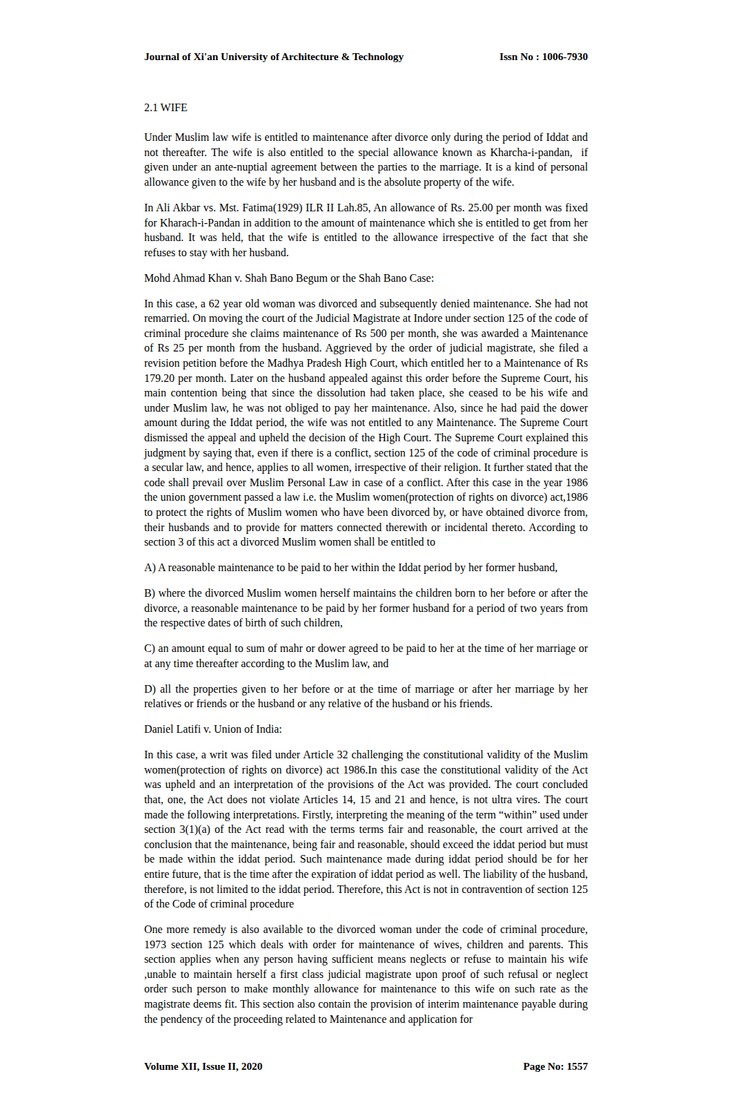Journal of Xi'an University of Architecture & Technology Issn No : 1006-7930
2.1 WIFE
Under Muslim law wife is entitled to maintenance after divorce only during the period of Iddat and not thereafter. The wife is also entitled to the special allowance known as Kharcha-i-pandan, if given under an ante-nuptial agreement between the parties to the marriage. It is a kind of personal allowance given to the wife by her husband and is the absolute property of the wife.
In Ali Akbar vs. Mst. Fatima(1929) ILR II Lah.85, An allowance of Rs. 25.00 per month was fixed for Kharach-i-Pandan in addition to the amount of maintenance which she is entitled to get from her husband. It was held, that the wife is entitled to the allowance irrespective of the fact that she refuses to stay with her husband.
Mohd Ahmad Khan v. Shah Bano Begum or the Shah Bano Case:
In this case, a 62 year old woman was divorced and subsequently denied maintenance. She had not remarried. On moving the court of the Judicial Magistrate at Indore under section 125 of the code of criminal procedure she claims maintenance of Rs 500 per month, she was awarded a Maintenance of Rs 25 per month from the husband. Aggrieved by the order of judicial magistrate, she filed a revision petition before the Madhya Pradesh High Court, which entitled her to a Maintenance of Rs 179.20 per month. Later on the husband appealed against this order before the Supreme Court, his main contention being that since the dissolution had taken place, she ceased to be his wife and under Muslim law, he was not obliged to pay her maintenance. Also, since he had paid the dower amount during the Iddat period, the wife was not entitled to any Maintenance. The Supreme Court dismissed the appeal and upheld the decision of the High Court. The Supreme Court explained this judgment by saying that, even if there is a conflict, section 125 of the code of criminal procedure is a secular law, and hence, applies to all women, irrespective of their religion. It further stated that the code shall prevail over Muslim Personal Law in case of a conflict. After this case in the year 1986 the union government passed a law i.e. the Muslim women(protection of rights on divorce) act,1986 to protect the rights of Muslim women who have been divorced by, or have obtained divorce from, their husbands and to provide for matters connected therewith or incidental thereto. According to section 3 of this act a divorced Muslim women shall be entitled to
A) A reasonable maintenance to be paid to her within the Iddat period by her former husband,
B) where the divorced Muslim women herself maintains the children born to her before or after the divorce, a reasonable maintenance to be paid by her former husband for a period of two years from the respective dates of birth of such children,
C) an amount equal to sum of mahr or dower agreed to be paid to her at the time of her marriage or at any time thereafter according to the Muslim law, and
D) all the properties given to her before or at the time of marriage or after her marriage by her relatives or friends or the husband or any relative of the husband or his friends.
Daniel Latifi v. Union of India:
In this case, a writ was filed under Article 32 challenging the constitutional validity of the Muslim women(protection of rights on divorce) act 1986.In this case the constitutional validity of the Act was upheld and an interpretation of the provisions of the Act was provided. The court concluded that, one, the Act does not violate Articles 14, 15 and 21 and hence, is not ultra vires. The court made the following interpretations. Firstly, interpreting the meaning of the term “within” used under section 3(1)(a) of the Act read with the terms terms fair and reasonable, the court arrived at the conclusion that the maintenance, being fair and reasonable, should exceed the iddat period but must be made within the iddat period. Such maintenance made during iddat period should be for her entire future, that is the time after the expiration of iddat period as well. The liability of the husband, therefore, is not limited to the iddat period. Therefore, this Act is not in contravention of section 125 of the Code of criminal procedure
One more remedy is also available to the divorced woman under the code of criminal procedure, 1973 section 125 which deals with order for maintenance of wives, children and parents. This section applies when any person having sufficient means neglects or refuse to maintain his wife ,unable to maintain herself a first class judicial magistrate upon proof of such refusal or neglect order such person to make monthly allowance for maintenance to this wife on such rate as the magistrate deems fit. This section also contain the provision of interim maintenance payable during the pendency of the proceeding related to Maintenance and application for
Volume XII, Issue II, 2020 Page No: 1557